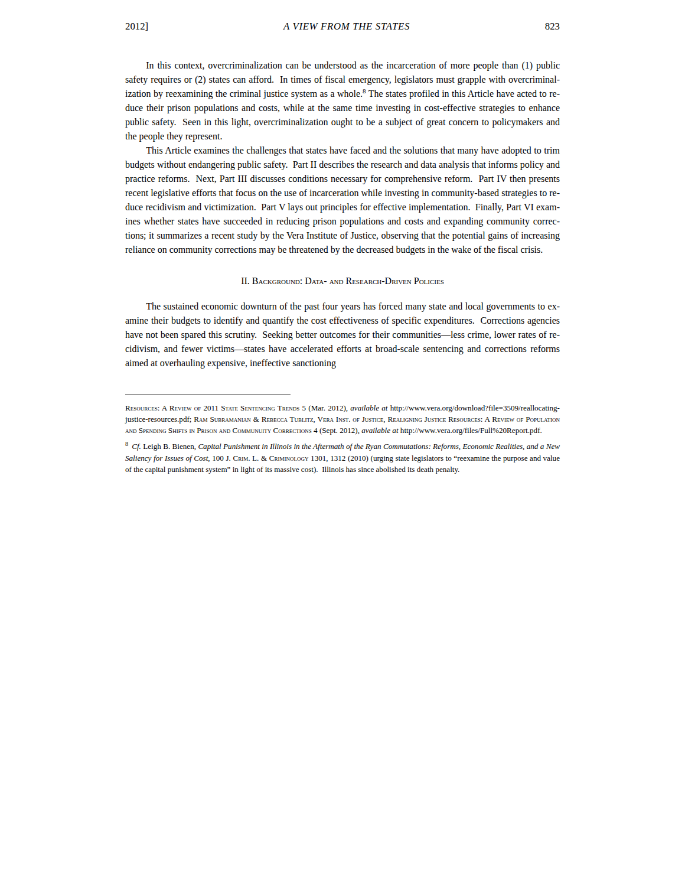2012] A VIEW FROM THE STATES 823
In this context, overcriminalization can be understood as the incarceration of more people than (1) public safety requires or (2) states can afford. In times of fiscal emergency, legislators must grapple with overcriminalization by reexamining the criminal justice system as a whole.8 The states profiled in this Article have acted to reduce their prison populations and costs, while at the same time investing in cost-effective strategies to enhance public safety. Seen in this light, overcriminalization ought to be a subject of great concern to policymakers and the people they represent.
This Article examines the challenges that states have faced and the solutions that many have adopted to trim budgets without endangering public safety. Part II describes the research and data analysis that informs policy and practice reforms. Next, Part III discusses conditions necessary for comprehensive reform. Part IV then presents recent legislative efforts that focus on the use of incarceration while investing in community-based strategies to reduce recidivism and victimization. Part V lays out principles for effective implementation. Finally, Part VI examines whether states have succeeded in reducing prison populations and costs and expanding community corrections; it summarizes a recent study by the Vera Institute of Justice, observing that the potential gains of increasing reliance on community corrections may be threatened by the decreased budgets in the wake of the fiscal crisis.
II. Background: Data- and Research-Driven Policies
The sustained economic downturn of the past four years has forced many state and local governments to examine their budgets to identify and quantify the cost effectiveness of specific expenditures. Corrections agencies have not been spared this scrutiny. Seeking better outcomes for their communities—less crime, lower rates of recidivism, and fewer victims—states have accelerated efforts at broad-scale sentencing and corrections reforms aimed at overhauling expensive, ineffective sanctioning
Resources: A Review of 2011 State Sentencing Trends 5 (Mar. 2012), available at http://www.vera.org/download?file=3509/reallocating-justice-resources.pdf; Ram Subramanian & Rebecca Tublitz, Vera Inst. of Justice, Realigning Justice Resources: A Review of Population and Spending Shifts in Prison and Communuity Corrections 4 (Sept. 2012), available at http://www.vera.org/files/Full%20Report.pdf.
8 Cf. Leigh B. Bienen, Capital Punishment in Illinois in the Aftermath of the Ryan Commutations: Reforms, Economic Realities, and a New Saliency for Issues of Cost, 100 J. Crim. L. & Criminology 1301, 1312 (2010) (urging state legislators to “reexamine the purpose and value of the capital punishment system” in light of its massive cost). Illinois has since abolished its death penalty.